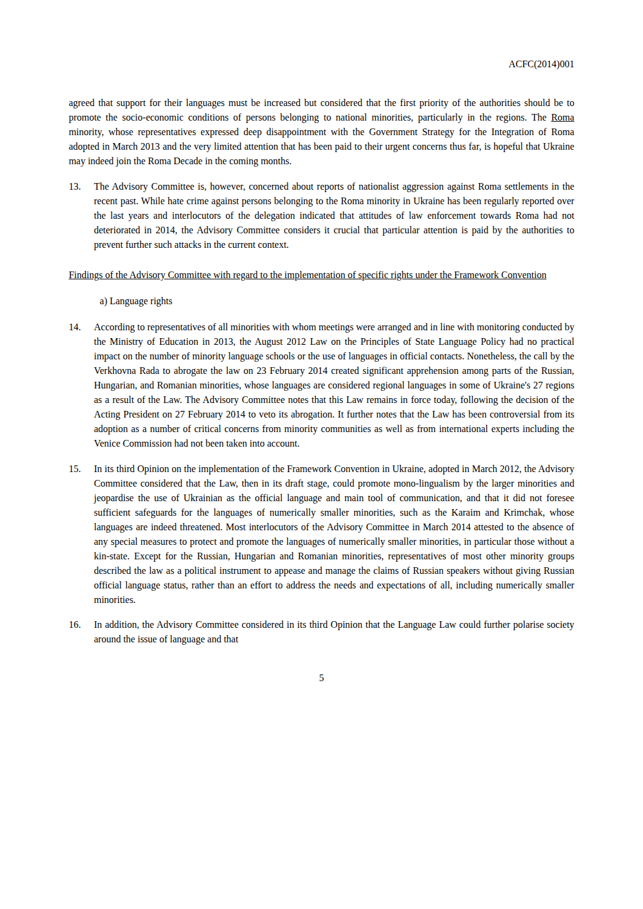ACFC(2014)001
agreed that support for their languages must be increased but considered that the first priority of the authorities should be to promote the socio-economic conditions of persons belonging to national minorities, particularly in the regions. The Roma minority, whose representatives expressed deep disappointment with the Government Strategy for the Integration of Roma adopted in March 2013 and the very limited attention that has been paid to their urgent concerns thus far, is hopeful that Ukraine may indeed join the Roma Decade in the coming months.
13.
The Advisory Committee is, however, concerned about reports of nationalist aggression against Roma settlements in the recent past. While hate crime against persons belonging to the Roma minority in Ukraine has been regularly reported over the last years and interlocutors of the delegation indicated that attitudes of law enforcement towards Roma had not deteriorated in 2014, the Advisory Committee considers it crucial that particular attention is paid by the authorities to prevent further such attacks in the current context.
Findings of the Advisory Committee with regard to the implementation of specific rights under the Framework Convention
a) Language rights
14.
According to representatives of all minorities with whom meetings were arranged and in line with monitoring conducted by the Ministry of Education in 2013, the August 2012 Law on the Principles of State Language Policy had no practical impact on the number of minority language schools or the use of languages in official contacts. Nonetheless, the call by the Verkhovna Rada to abrogate the law on 23 February 2014 created significant apprehension among parts of the Russian, Hungarian, and Romanian minorities, whose languages are considered regional languages in some of Ukraine's 27 regions as a result of the Law. The Advisory Committee notes that this Law remains in force today, following the decision of the Acting President on 27 February 2014 to veto its abrogation. It further notes that the Law has been controversial from its adoption as a number of critical concerns from minority communities as well as from international experts including the Venice Commission had not been taken into account.
15.
In its third Opinion on the implementation of the Framework Convention in Ukraine, adopted in March 2012, the Advisory Committee considered that the Law, then in its draft stage, could promote mono-lingualism by the larger minorities and jeopardise the use of Ukrainian as the official language and main tool of communication, and that it did not foresee sufficient safeguards for the languages of numerically smaller minorities, such as the Karaim and Krimchak, whose languages are indeed threatened. Most interlocutors of the Advisory Committee in March 2014 attested to the absence of any special measures to protect and promote the languages of numerically smaller minorities, in particular those without a kin-state. Except for the Russian, Hungarian and Romanian minorities, representatives of most other minority groups described the law as a political instrument to appease and manage the claims of Russian speakers without giving Russian official language status, rather than an effort to address the needs and expectations of all, including numerically smaller minorities.
16.
In addition, the Advisory Committee considered in its third Opinion that the Language Law could further polarise society around the issue of language and that
5